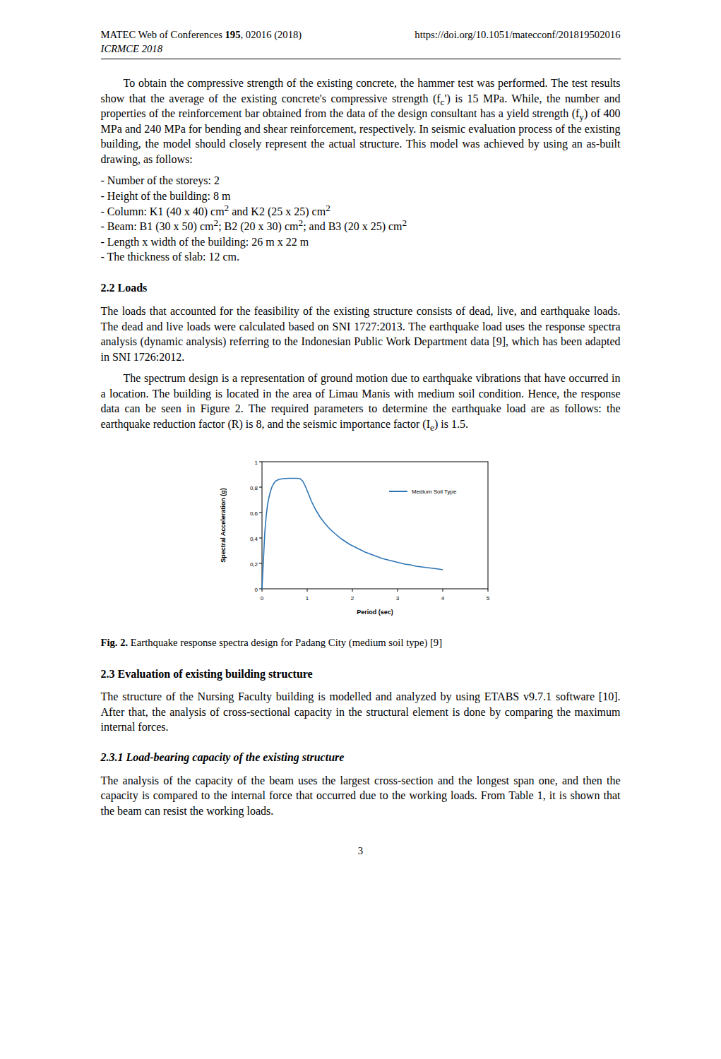MATEC Web of Conferences 195, 02016 (2018)
ICRMCE 2018
https://doi.org/10.1051/matecconf/201819502016
To obtain the compressive strength of the existing concrete, the hammer test was performed. The test results show that the average of the existing concrete's compressive strength (fc') is 15 MPa. While, the number and properties of the reinforcement bar obtained from the data of the design consultant has a yield strength (fy) of 400 MPa and 240 MPa for bending and shear reinforcement, respectively. In seismic evaluation process of the existing building, the model should closely represent the actual structure. This model was achieved by using an as-built drawing, as follows:
- Number of the storeys: 2
- Height of the building: 8 m
- Column: K1 (40 x 40) cm2 and K2 (25 x 25) cm2
- Beam: B1 (30 x 50) cm2; B2 (20 x 30) cm2; and B3 (20 x 25) cm2
- Length x width of the building: 26 m x 22 m
- The thickness of slab: 12 cm.
2.2 Loads
The loads that accounted for the feasibility of the existing structure consists of dead, live, and earthquake loads. The dead and live loads were calculated based on SNI 1727:2013. The earthquake load uses the response spectra analysis (dynamic analysis) referring to the Indonesian Public Work Department data [9], which has been adapted in SNI 1726:2012.
The spectrum design is a representation of ground motion due to earthquake vibrations that have occurred in a location. The building is located in the area of Limau Manis with medium soil condition. Hence, the response data can be seen in Figure 2. The required parameters to determine the earthquake load are as follows: the earthquake reduction factor (R) is 8, and the seismic importance factor (Ie) is 1.5.
1 0,8 0,6 0,4 0,2 0 0 1 2 3 4 5 Spectral Acceleration (g) Period (sec) Medium Soil Type
Fig. 2. Earthquake response spectra design for Padang City (medium soil type) [9]
2.3 Evaluation of existing building structure
The structure of the Nursing Faculty building is modelled and analyzed by using ETABS v9.7.1 software [10]. After that, the analysis of cross-sectional capacity in the structural element is done by comparing the maximum internal forces.
2.3.1 Load-bearing capacity of the existing structure
The analysis of the capacity of the beam uses the largest cross-section and the longest span one, and then the capacity is compared to the internal force that occurred due to the working loads. From Table 1, it is shown that the beam can resist the working loads.
3